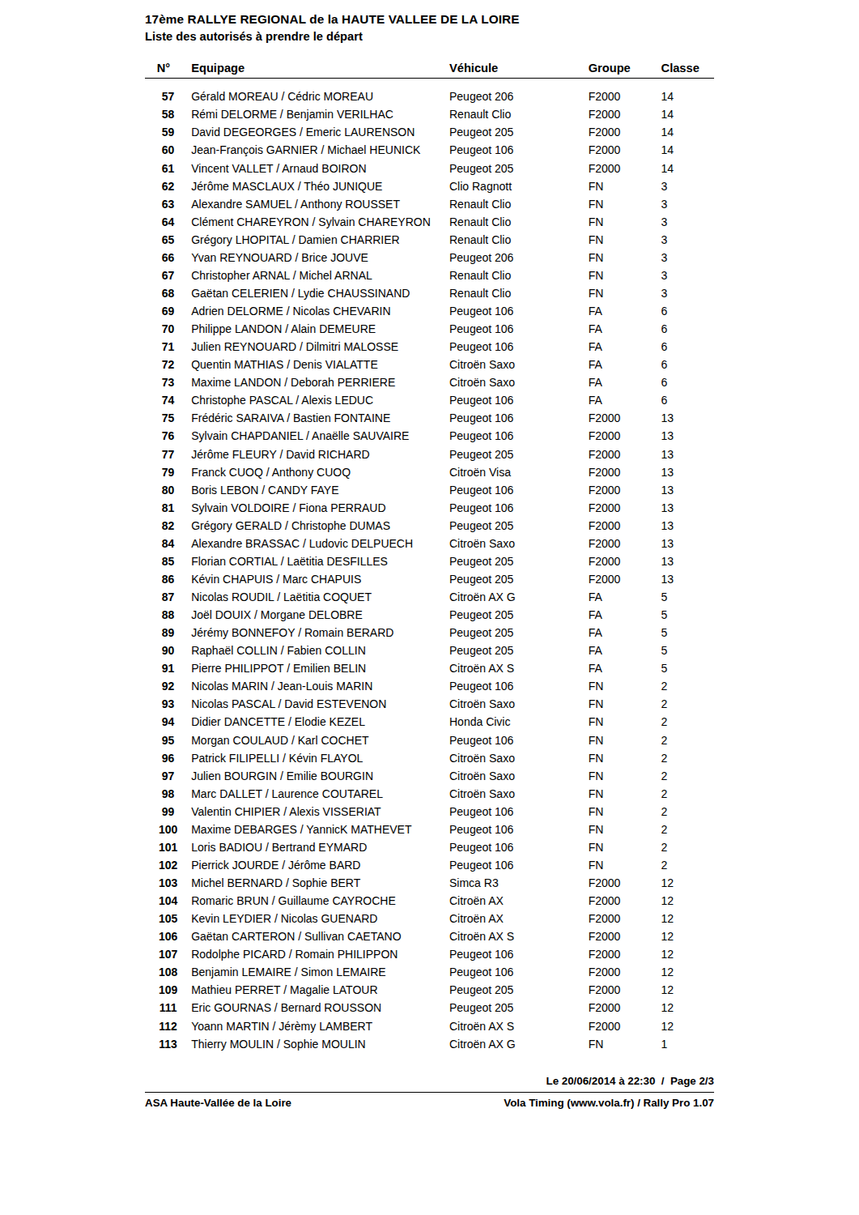17ème RALLYE REGIONAL de la HAUTE VALLEE DE LA LOIRE
Liste des autorisés à prendre le départ
| N° | Equipage | Véhicule | Groupe | Classe |
| --- | --- | --- | --- | --- |
| 57 | Gérald MOREAU / Cédric MOREAU | Peugeot 206 | F2000 | 14 |
| 58 | Rémi DELORME / Benjamin VERILHAC | Renault Clio | F2000 | 14 |
| 59 | David DEGEORGES / Emeric LAURENSON | Peugeot 205 | F2000 | 14 |
| 60 | Jean-François GARNIER / Michael HEUNICK | Peugeot 106 | F2000 | 14 |
| 61 | Vincent VALLET / Arnaud BOIRON | Peugeot 205 | F2000 | 14 |
| 62 | Jérôme MASCLAUX / Théo JUNIQUE | Clio Ragnott | FN | 3 |
| 63 | Alexandre SAMUEL / Anthony ROUSSET | Renault Clio | FN | 3 |
| 64 | Clément CHAREYRON / Sylvain CHAREYRON | Renault Clio | FN | 3 |
| 65 | Grégory LHOPITAL / Damien CHARRIER | Renault Clio | FN | 3 |
| 66 | Yvan REYNOUARD / Brice JOUVE | Peugeot 206 | FN | 3 |
| 67 | Christopher ARNAL / Michel ARNAL | Renault Clio | FN | 3 |
| 68 | Gaëtan CELERIEN / Lydie CHAUSSINAND | Renault Clio | FN | 3 |
| 69 | Adrien DELORME / Nicolas CHEVARIN | Peugeot 106 | FA | 6 |
| 70 | Philippe LANDON / Alain DEMEURE | Peugeot 106 | FA | 6 |
| 71 | Julien REYNOUARD / Dilmitri MALOSSE | Peugeot 106 | FA | 6 |
| 72 | Quentin MATHIAS / Denis VIALATTE | Citroën Saxo | FA | 6 |
| 73 | Maxime LANDON / Deborah PERRIERE | Citroën Saxo | FA | 6 |
| 74 | Christophe PASCAL / Alexis LEDUC | Peugeot 106 | FA | 6 |
| 75 | Frédéric SARAIVA / Bastien FONTAINE | Peugeot 106 | F2000 | 13 |
| 76 | Sylvain CHAPDANIEL / Anaëlle SAUVAIRE | Peugeot 106 | F2000 | 13 |
| 77 | Jérôme FLEURY / David RICHARD | Peugeot 205 | F2000 | 13 |
| 79 | Franck CUOQ / Anthony CUOQ | Citroën Visa | F2000 | 13 |
| 80 | Boris LEBON / CANDY FAYE | Peugeot 106 | F2000 | 13 |
| 81 | Sylvain VOLDOIRE / Fiona PERRAUD | Peugeot 106 | F2000 | 13 |
| 82 | Grégory GERALD / Christophe DUMAS | Peugeot 205 | F2000 | 13 |
| 84 | Alexandre BRASSAC / Ludovic DELPUECH | Citroën Saxo | F2000 | 13 |
| 85 | Florian CORTIAL / Laëtitia DESFILLES | Peugeot 205 | F2000 | 13 |
| 86 | Kévin CHAPUIS / Marc CHAPUIS | Peugeot 205 | F2000 | 13 |
| 87 | Nicolas ROUDIL / Laëtitia COQUET | Citroën AX G | FA | 5 |
| 88 | Joël DOUIX / Morgane DELOBRE | Peugeot 205 | FA | 5 |
| 89 | Jérémy BONNEFOY / Romain BERARD | Peugeot 205 | FA | 5 |
| 90 | Raphaël COLLIN / Fabien COLLIN | Peugeot 205 | FA | 5 |
| 91 | Pierre PHILIPPOT / Emilien BELIN | Citroën AX S | FA | 5 |
| 92 | Nicolas MARIN / Jean-Louis MARIN | Peugeot 106 | FN | 2 |
| 93 | Nicolas PASCAL / David ESTEVENON | Citroën Saxo | FN | 2 |
| 94 | Didier DANCETTE / Elodie KEZEL | Honda Civic | FN | 2 |
| 95 | Morgan COULAUD / Karl COCHET | Peugeot 106 | FN | 2 |
| 96 | Patrick FILIPELLI / Kévin FLAYOL | Citroën Saxo | FN | 2 |
| 97 | Julien BOURGIN / Emilie BOURGIN | Citroën Saxo | FN | 2 |
| 98 | Marc DALLET / Laurence COUTAREL | Citroën Saxo | FN | 2 |
| 99 | Valentin CHIPIER / Alexis VISSERIAT | Peugeot 106 | FN | 2 |
| 100 | Maxime DEBARGES / YannicK MATHEVET | Peugeot 106 | FN | 2 |
| 101 | Loris BADIOU / Bertrand EYMARD | Peugeot 106 | FN | 2 |
| 102 | Pierrick JOURDE / Jérôme BARD | Peugeot 106 | FN | 2 |
| 103 | Michel BERNARD / Sophie BERT | Simca R3 | F2000 | 12 |
| 104 | Romaric BRUN / Guillaume CAYROCHE | Citroën AX | F2000 | 12 |
| 105 | Kevin LEYDIER / Nicolas GUENARD | Citroën AX | F2000 | 12 |
| 106 | Gaëtan CARTERON / Sullivan CAETANO | Citroën AX S | F2000 | 12 |
| 107 | Rodolphe PICARD / Romain PHILIPPON | Peugeot 106 | F2000 | 12 |
| 108 | Benjamin LEMAIRE / Simon LEMAIRE | Peugeot 106 | F2000 | 12 |
| 109 | Mathieu PERRET / Magalie LATOUR | Peugeot 205 | F2000 | 12 |
| 111 | Eric GOURNAS / Bernard ROUSSON | Peugeot 205 | F2000 | 12 |
| 112 | Yoann MARTIN / Jérèmy LAMBERT | Citroën AX S | F2000 | 12 |
| 113 | Thierry MOULIN / Sophie MOULIN | Citroën AX G | FN | 1 |
Le 20/06/2014 à 22:30 / Page 2/3
ASA Haute-Vallée de la Loire Vola Timing (www.vola.fr) / Rally Pro 1.07